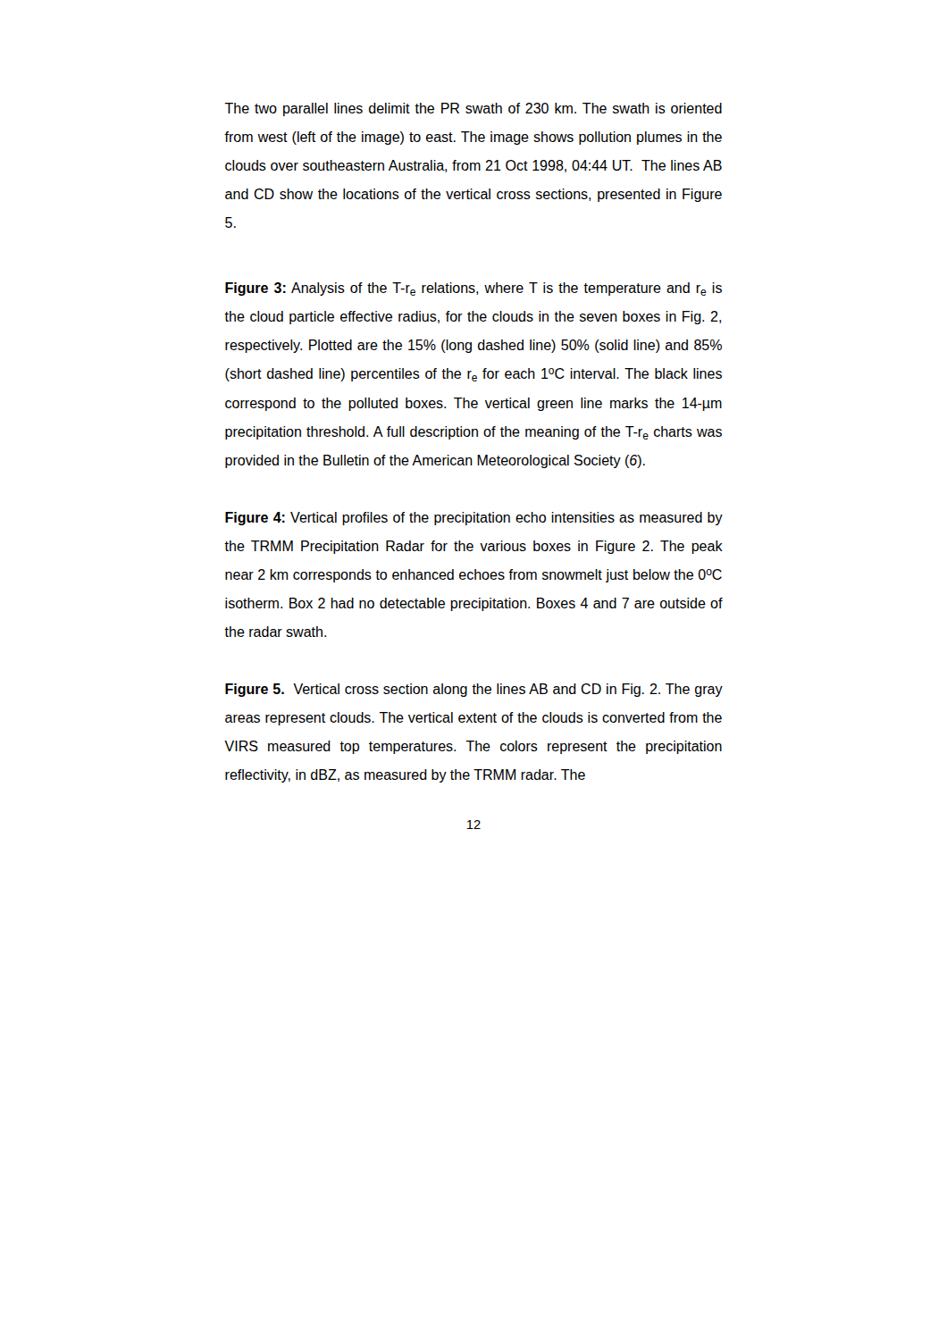The two parallel lines delimit the PR swath of 230 km. The swath is oriented from west (left of the image) to east. The image shows pollution plumes in the clouds over southeastern Australia, from 21 Oct 1998, 04:44 UT. The lines AB and CD show the locations of the vertical cross sections, presented in Figure 5.
Figure 3: Analysis of the T-re relations, where T is the temperature and re is the cloud particle effective radius, for the clouds in the seven boxes in Fig. 2, respectively. Plotted are the 15% (long dashed line) 50% (solid line) and 85% (short dashed line) percentiles of the re for each 1oC interval. The black lines correspond to the polluted boxes. The vertical green line marks the 14-µm precipitation threshold. A full description of the meaning of the T-re charts was provided in the Bulletin of the American Meteorological Society (6).
Figure 4: Vertical profiles of the precipitation echo intensities as measured by the TRMM Precipitation Radar for the various boxes in Figure 2. The peak near 2 km corresponds to enhanced echoes from snowmelt just below the 0oC isotherm. Box 2 had no detectable precipitation. Boxes 4 and 7 are outside of the radar swath.
Figure 5. Vertical cross section along the lines AB and CD in Fig. 2. The gray areas represent clouds. The vertical extent of the clouds is converted from the VIRS measured top temperatures. The colors represent the precipitation reflectivity, in dBZ, as measured by the TRMM radar. The
12